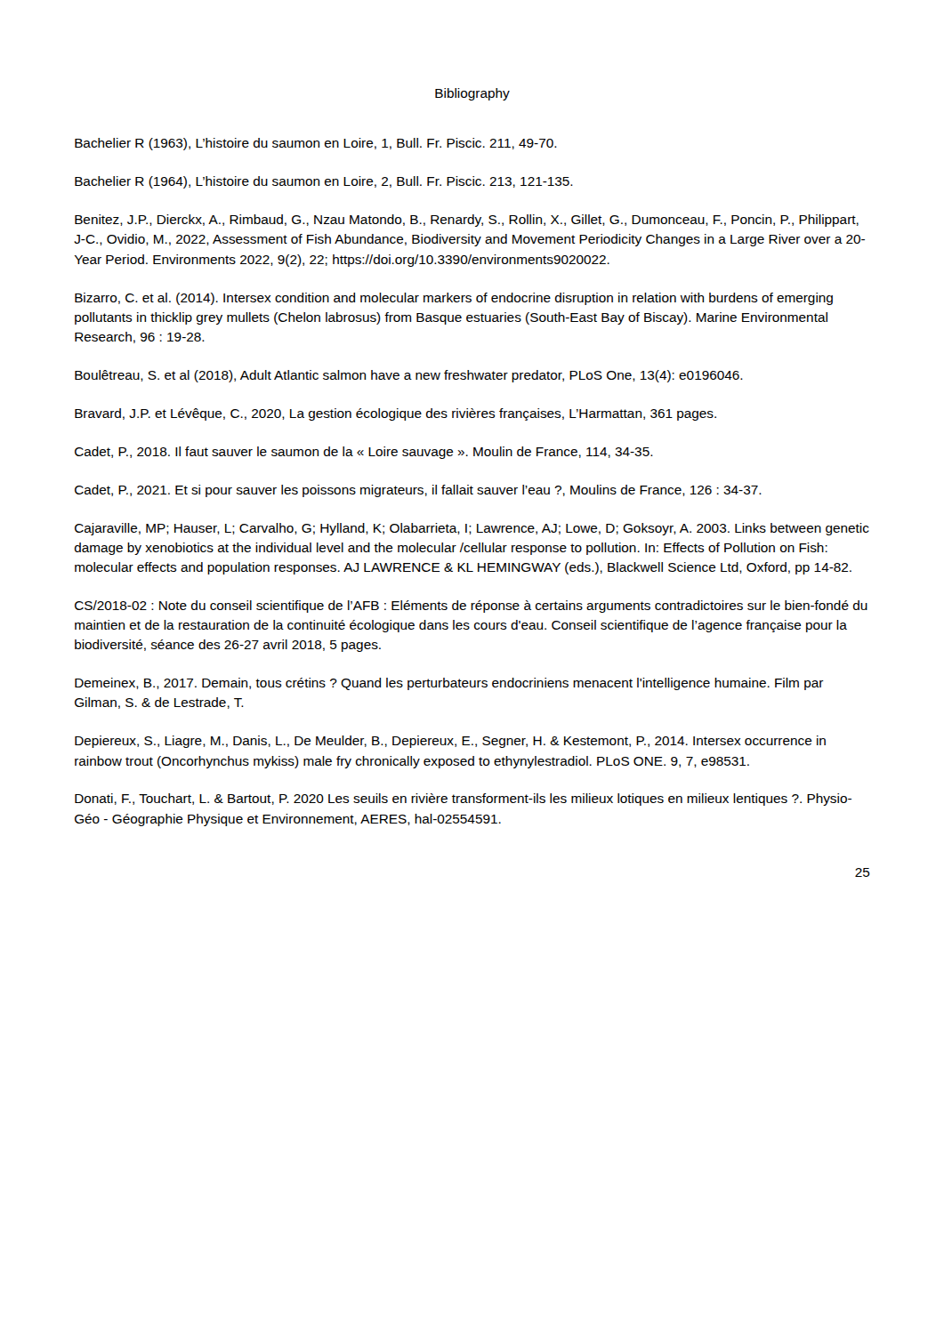Bibliography
Bachelier R (1963), L’histoire du saumon en Loire, 1, Bull. Fr. Piscic. 211, 49-70.
Bachelier R (1964), L’histoire du saumon en Loire, 2, Bull. Fr. Piscic. 213, 121-135.
Benitez, J.P., Dierckx, A., Rimbaud, G., Nzau Matondo, B., Renardy, S., Rollin, X., Gillet, G., Dumonceau, F., Poncin, P., Philippart, J-C., Ovidio, M., 2022, Assessment of Fish Abundance, Biodiversity and Movement Periodicity Changes in a Large River over a 20-Year Period. Environments 2022, 9(2), 22; https://doi.org/10.3390/environments9020022.
Bizarro, C. et al. (2014). Intersex condition and molecular markers of endocrine disruption in relation with burdens of emerging pollutants in thicklip grey mullets (Chelon labrosus) from Basque estuaries (South-East Bay of Biscay). Marine Environmental Research, 96 : 19-28.
Boulêtreau, S. et al (2018), Adult Atlantic salmon have a new freshwater predator, PLoS One, 13(4): e0196046.
Bravard, J.P. et Lévêque, C., 2020, La gestion écologique des rivières françaises, L’Harmattan, 361 pages.
Cadet, P., 2018. Il faut sauver le saumon de la « Loire sauvage ». Moulin de France, 114, 34-35.
Cadet, P., 2021. Et si pour sauver les poissons migrateurs, il fallait sauver l’eau ?, Moulins de France, 126 : 34-37.
Cajaraville, MP; Hauser, L; Carvalho, G; Hylland, K; Olabarrieta, I; Lawrence, AJ; Lowe, D; Goksoyr, A. 2003. Links between genetic damage by xenobiotics at the individual level and the molecular /cellular response to pollution. In: Effects of Pollution on Fish: molecular effects and population responses. AJ LAWRENCE & KL HEMINGWAY (eds.), Blackwell Science Ltd, Oxford, pp 14-82.
CS/2018-02 : Note du conseil scientifique de l’AFB : Eléments de réponse à certains arguments contradictoires sur le bien-fondé du maintien et de la restauration de la continuité écologique dans les cours d'eau. Conseil scientifique de l’agence française pour la biodiversité, séance des 26-27 avril 2018, 5 pages.
Demeinex, B., 2017. Demain, tous crétins ? Quand les perturbateurs endocriniens menacent l'intelligence humaine. Film par Gilman, S. & de Lestrade, T.
Depiereux, S., Liagre, M., Danis, L., De Meulder, B., Depiereux, E., Segner, H. & Kestemont, P., 2014. Intersex occurrence in rainbow trout (Oncorhynchus mykiss) male fry chronically exposed to ethynylestradiol. PLoS ONE. 9, 7, e98531.
Donati, F., Touchart, L. & Bartout, P. 2020 Les seuils en rivière transforment-ils les milieux lotiques en milieux lentiques ?. Physio-Géo - Géographie Physique et Environnement, AERES, hal-02554591.
25